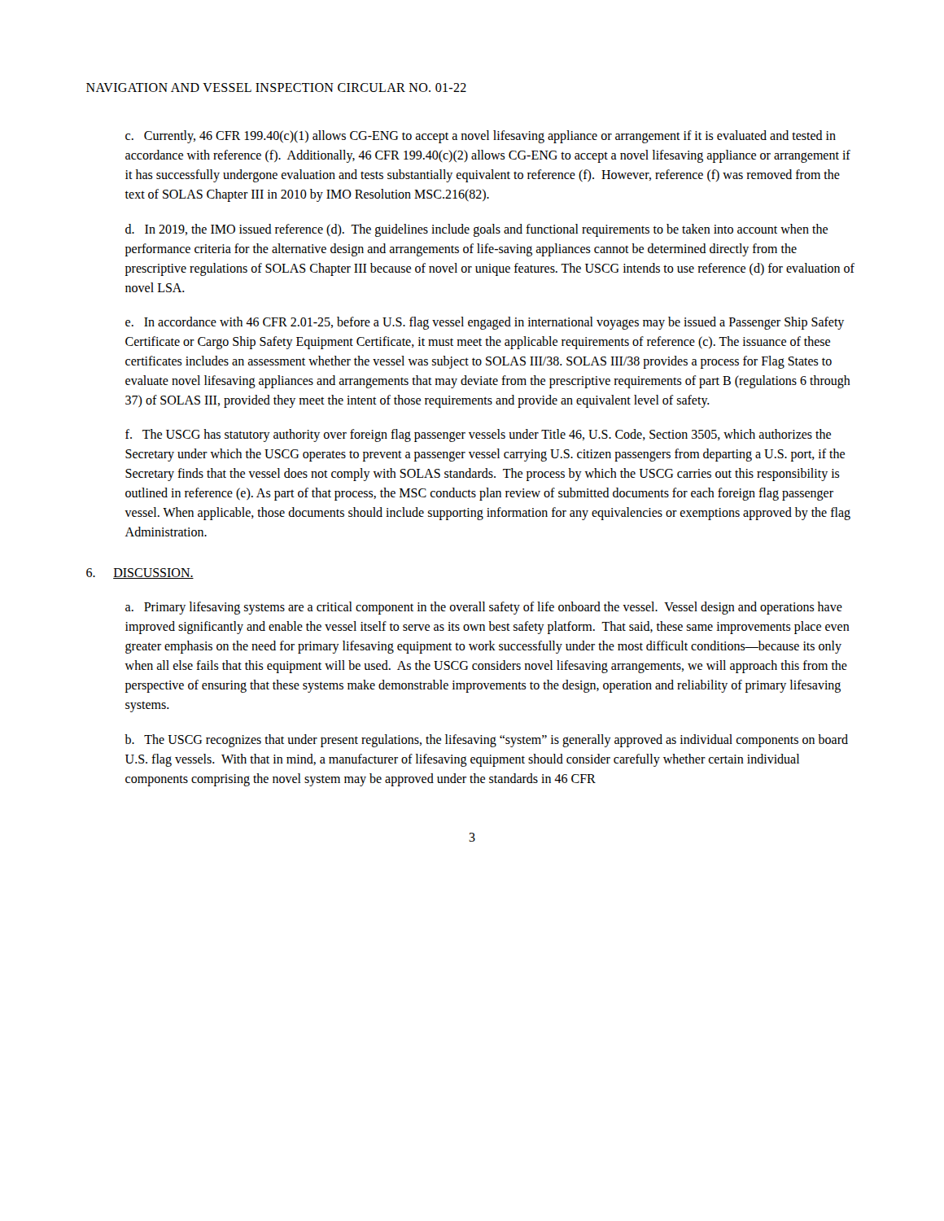NAVIGATION AND VESSEL INSPECTION CIRCULAR NO. 01-22
c. Currently, 46 CFR 199.40(c)(1) allows CG-ENG to accept a novel lifesaving appliance or arrangement if it is evaluated and tested in accordance with reference (f). Additionally, 46 CFR 199.40(c)(2) allows CG-ENG to accept a novel lifesaving appliance or arrangement if it has successfully undergone evaluation and tests substantially equivalent to reference (f). However, reference (f) was removed from the text of SOLAS Chapter III in 2010 by IMO Resolution MSC.216(82).
d. In 2019, the IMO issued reference (d). The guidelines include goals and functional requirements to be taken into account when the performance criteria for the alternative design and arrangements of life-saving appliances cannot be determined directly from the prescriptive regulations of SOLAS Chapter III because of novel or unique features. The USCG intends to use reference (d) for evaluation of novel LSA.
e. In accordance with 46 CFR 2.01-25, before a U.S. flag vessel engaged in international voyages may be issued a Passenger Ship Safety Certificate or Cargo Ship Safety Equipment Certificate, it must meet the applicable requirements of reference (c). The issuance of these certificates includes an assessment whether the vessel was subject to SOLAS III/38. SOLAS III/38 provides a process for Flag States to evaluate novel lifesaving appliances and arrangements that may deviate from the prescriptive requirements of part B (regulations 6 through 37) of SOLAS III, provided they meet the intent of those requirements and provide an equivalent level of safety.
f. The USCG has statutory authority over foreign flag passenger vessels under Title 46, U.S. Code, Section 3505, which authorizes the Secretary under which the USCG operates to prevent a passenger vessel carrying U.S. citizen passengers from departing a U.S. port, if the Secretary finds that the vessel does not comply with SOLAS standards. The process by which the USCG carries out this responsibility is outlined in reference (e). As part of that process, the MSC conducts plan review of submitted documents for each foreign flag passenger vessel. When applicable, those documents should include supporting information for any equivalencies or exemptions approved by the flag Administration.
6. DISCUSSION.
a. Primary lifesaving systems are a critical component in the overall safety of life onboard the vessel. Vessel design and operations have improved significantly and enable the vessel itself to serve as its own best safety platform. That said, these same improvements place even greater emphasis on the need for primary lifesaving equipment to work successfully under the most difficult conditions—because its only when all else fails that this equipment will be used. As the USCG considers novel lifesaving arrangements, we will approach this from the perspective of ensuring that these systems make demonstrable improvements to the design, operation and reliability of primary lifesaving systems.
b. The USCG recognizes that under present regulations, the lifesaving “system” is generally approved as individual components on board U.S. flag vessels. With that in mind, a manufacturer of lifesaving equipment should consider carefully whether certain individual components comprising the novel system may be approved under the standards in 46 CFR
3